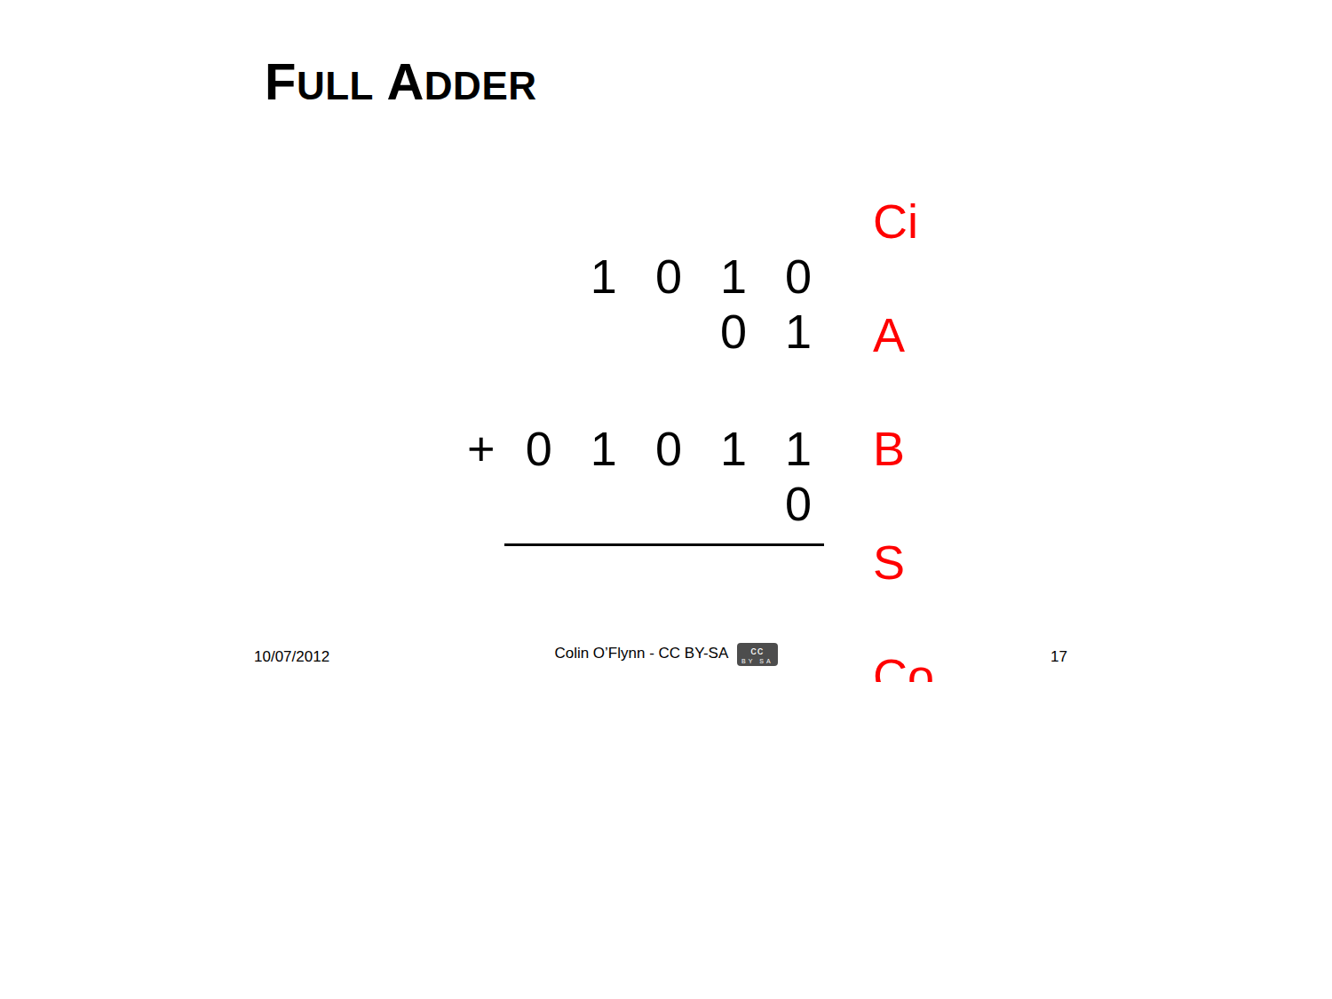FULL ADDER
Ci
A
B
S
Co
1 0 1 0 0 1
+0 1 0 1 1 0
10/07/2012 Colin O’Flynn - CC BY-SA cc BY SA 17